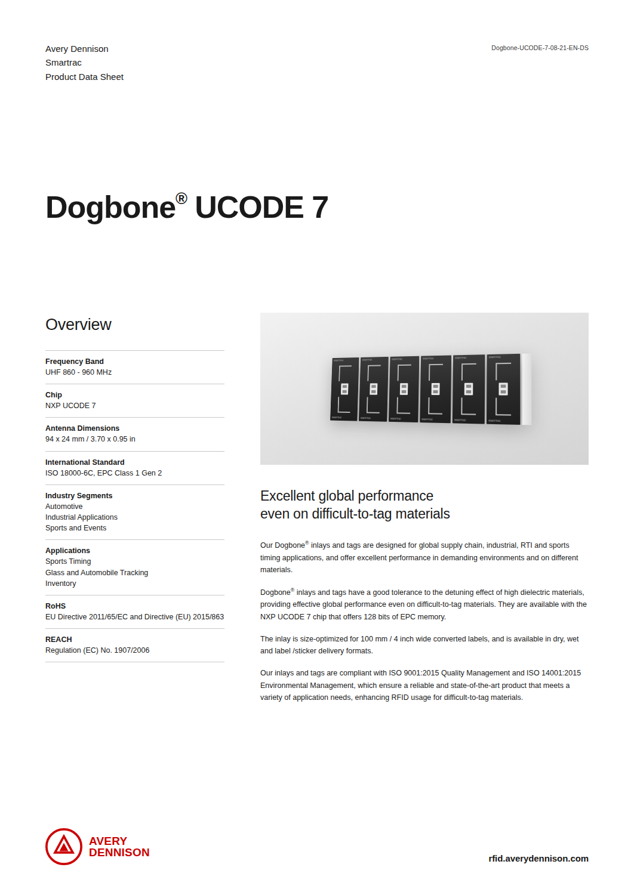Avery Dennison
Smartrac
Product Data Sheet
Dogbone-UCODE-7-08-21-EN-DS
Dogbone® UCODE 7
Overview
Frequency Band UHF 860 - 960 MHz
Chip NXP UCODE 7
Antenna Dimensions 94 x 24 mm / 3.70 x 0.95 in
International Standard ISO 18000-6C, EPC Class 1 Gen 2
Industry Segments Automotive
Industrial Applications
Sports and Events
Applications Sports Timing
Glass and Automobile Tracking
Inventory
RoHS EU Directive 2011/65/EC and Directive (EU) 2015/863
REACH Regulation (EC) No. 1907/2006
SMARTRAC SMARTRAC
SMARTRAC SMARTRAC
SMARTRAC SMARTRAC
SMARTRAC SMARTRAC
SMARTRAC SMARTRAC
SMARTRAC SMARTRAC
Excellent global performance
even on difficult-to-tag materials
Our Dogbone® inlays and tags are designed for global supply chain, industrial, RTI and sports timing applications, and offer excellent performance in demanding environments and on different materials.
Dogbone® inlays and tags have a good tolerance to the detuning effect of high dielectric materials, providing effective global performance even on difficult-to-tag materials. They are available with the NXP UCODE 7 chip that offers 128 bits of EPC memory.
The inlay is size-optimized for 100 mm / 4 inch wide converted labels, and is available in dry, wet and label /sticker delivery formats.
Our inlays and tags are compliant with ISO 9001:2015 Quality Management and ISO 14001:2015 Environmental Management, which ensure a reliable and state-of-the-art product that meets a variety of application needs, enhancing RFID usage for difficult-to-tag materials.
AVERY
DENNISON
rfid.averydennison.com